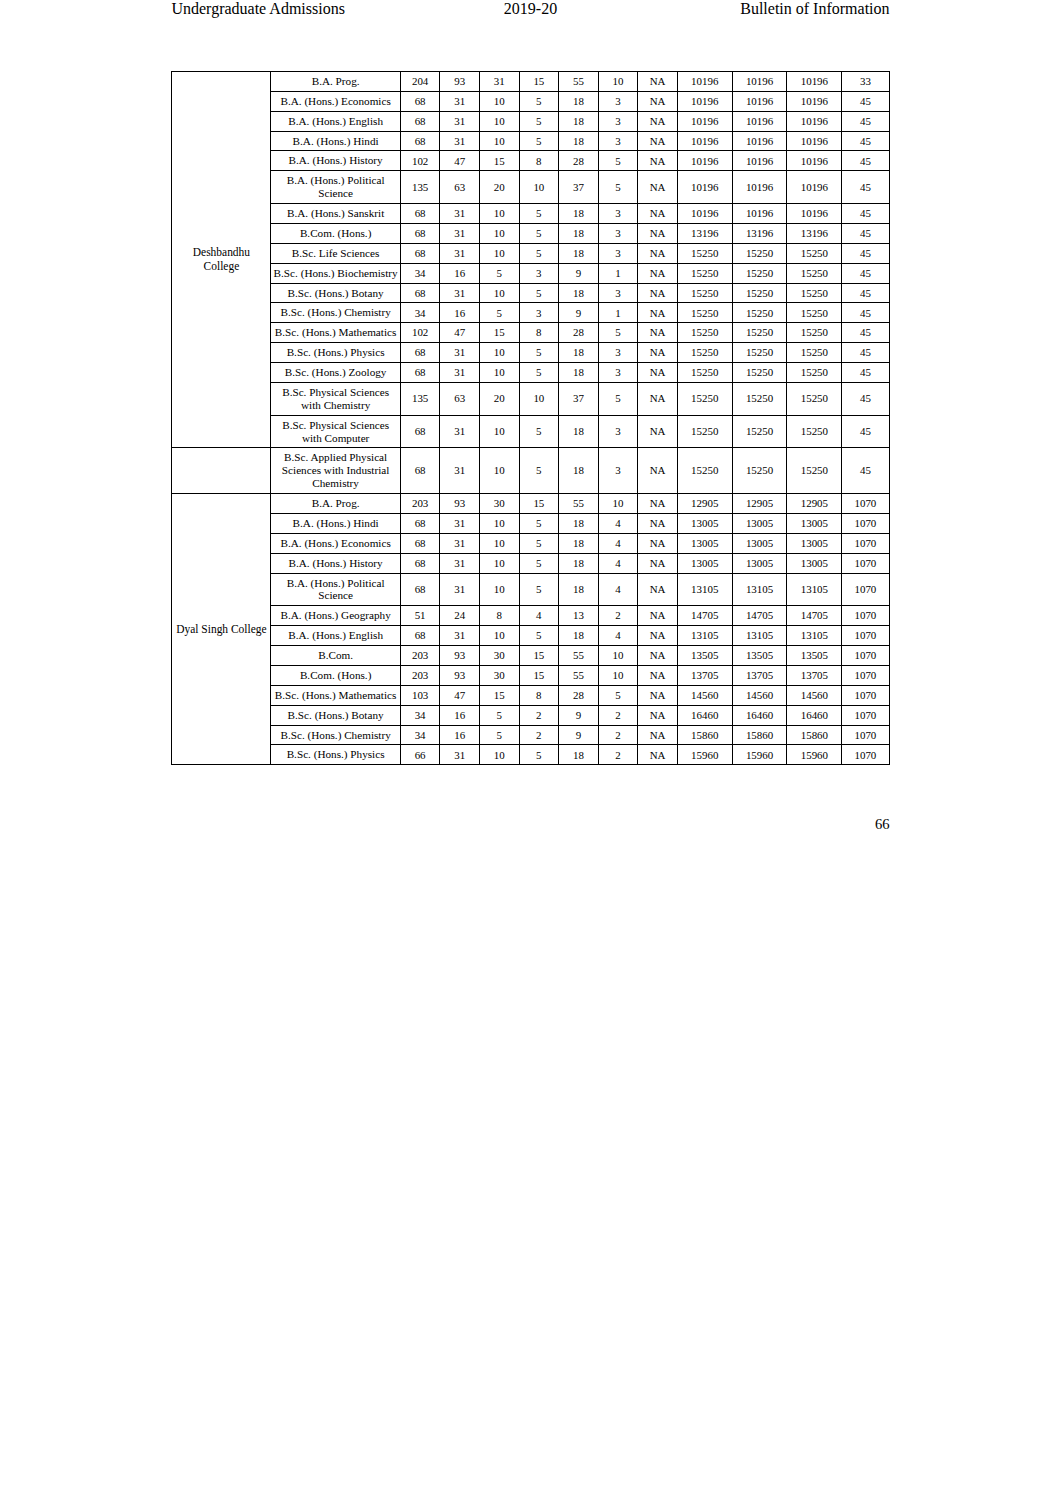Undergraduate Admissions
2019-20
Bulletin of Information
| Deshbandhu College | B.A. Prog. | 204 | 93 | 31 | 15 | 55 | 10 | NA | 10196 | 10196 | 10196 | 33 |
| B.A. (Hons.) Economics | 68 | 31 | 10 | 5 | 18 | 3 | NA | 10196 | 10196 | 10196 | 45 |
| B.A. (Hons.) English | 68 | 31 | 10 | 5 | 18 | 3 | NA | 10196 | 10196 | 10196 | 45 |
| B.A. (Hons.) Hindi | 68 | 31 | 10 | 5 | 18 | 3 | NA | 10196 | 10196 | 10196 | 45 |
| B.A. (Hons.) History | 102 | 47 | 15 | 8 | 28 | 5 | NA | 10196 | 10196 | 10196 | 45 |
| B.A. (Hons.) Political Science | 135 | 63 | 20 | 10 | 37 | 5 | NA | 10196 | 10196 | 10196 | 45 |
| B.A. (Hons.) Sanskrit | 68 | 31 | 10 | 5 | 18 | 3 | NA | 10196 | 10196 | 10196 | 45 |
| B.Com. (Hons.) | 68 | 31 | 10 | 5 | 18 | 3 | NA | 13196 | 13196 | 13196 | 45 |
| B.Sc. Life Sciences | 68 | 31 | 10 | 5 | 18 | 3 | NA | 15250 | 15250 | 15250 | 45 |
| B.Sc. (Hons.) Biochemistry | 34 | 16 | 5 | 3 | 9 | 1 | NA | 15250 | 15250 | 15250 | 45 |
| B.Sc. (Hons.) Botany | 68 | 31 | 10 | 5 | 18 | 3 | NA | 15250 | 15250 | 15250 | 45 |
| B.Sc. (Hons.) Chemistry | 34 | 16 | 5 | 3 | 9 | 1 | NA | 15250 | 15250 | 15250 | 45 |
| B.Sc. (Hons.) Mathematics | 102 | 47 | 15 | 8 | 28 | 5 | NA | 15250 | 15250 | 15250 | 45 |
| B.Sc. (Hons.) Physics | 68 | 31 | 10 | 5 | 18 | 3 | NA | 15250 | 15250 | 15250 | 45 |
| B.Sc. (Hons.) Zoology | 68 | 31 | 10 | 5 | 18 | 3 | NA | 15250 | 15250 | 15250 | 45 |
| B.Sc. Physical Sciences with Chemistry | 135 | 63 | 20 | 10 | 37 | 5 | NA | 15250 | 15250 | 15250 | 45 |
| B.Sc. Physical Sciences with Computer | 68 | 31 | 10 | 5 | 18 | 3 | NA | 15250 | 15250 | 15250 | 45 |
| | B.Sc. Applied Physical Sciences with Industrial Chemistry | 68 | 31 | 10 | 5 | 18 | 3 | NA | 15250 | 15250 | 15250 | 45 |
| Dyal Singh College | B.A. Prog. | 203 | 93 | 30 | 15 | 55 | 10 | NA | 12905 | 12905 | 12905 | 1070 |
| B.A. (Hons.) Hindi | 68 | 31 | 10 | 5 | 18 | 4 | NA | 13005 | 13005 | 13005 | 1070 |
| B.A. (Hons.) Economics | 68 | 31 | 10 | 5 | 18 | 4 | NA | 13005 | 13005 | 13005 | 1070 |
| B.A. (Hons.) History | 68 | 31 | 10 | 5 | 18 | 4 | NA | 13005 | 13005 | 13005 | 1070 |
| B.A. (Hons.) Political Science | 68 | 31 | 10 | 5 | 18 | 4 | NA | 13105 | 13105 | 13105 | 1070 |
| B.A. (Hons.) Geography | 51 | 24 | 8 | 4 | 13 | 2 | NA | 14705 | 14705 | 14705 | 1070 |
| B.A. (Hons.) English | 68 | 31 | 10 | 5 | 18 | 4 | NA | 13105 | 13105 | 13105 | 1070 |
| B.Com. | 203 | 93 | 30 | 15 | 55 | 10 | NA | 13505 | 13505 | 13505 | 1070 |
| B.Com. (Hons.) | 203 | 93 | 30 | 15 | 55 | 10 | NA | 13705 | 13705 | 13705 | 1070 |
| B.Sc. (Hons.) Mathematics | 103 | 47 | 15 | 8 | 28 | 5 | NA | 14560 | 14560 | 14560 | 1070 |
| B.Sc. (Hons.) Botany | 34 | 16 | 5 | 2 | 9 | 2 | NA | 16460 | 16460 | 16460 | 1070 |
| B.Sc. (Hons.) Chemistry | 34 | 16 | 5 | 2 | 9 | 2 | NA | 15860 | 15860 | 15860 | 1070 |
| B.Sc. (Hons.) Physics | 66 | 31 | 10 | 5 | 18 | 2 | NA | 15960 | 15960 | 15960 | 1070 |
66